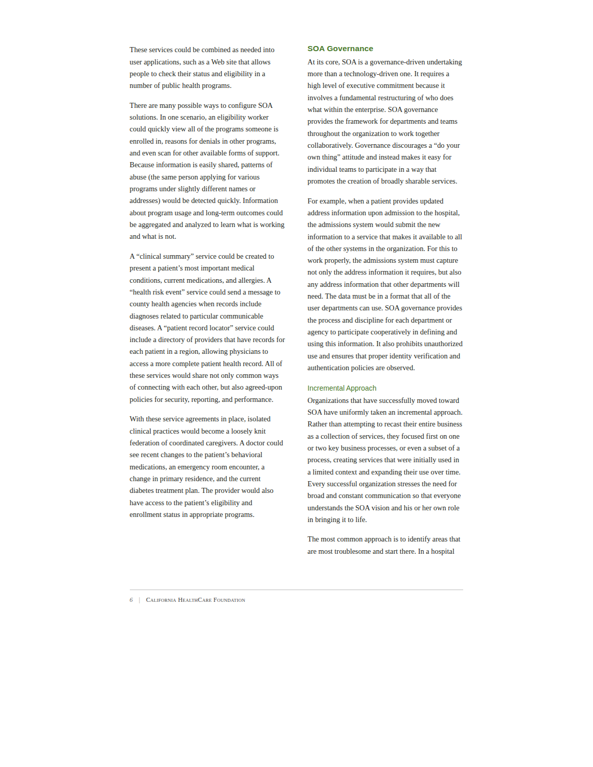These services could be combined as needed into user applications, such as a Web site that allows people to check their status and eligibility in a number of public health programs.
There are many possible ways to configure SOA solutions. In one scenario, an eligibility worker could quickly view all of the programs someone is enrolled in, reasons for denials in other programs, and even scan for other available forms of support. Because information is easily shared, patterns of abuse (the same person applying for various programs under slightly different names or addresses) would be detected quickly. Information about program usage and long-term outcomes could be aggregated and analyzed to learn what is working and what is not.
A “clinical summary” service could be created to present a patient’s most important medical conditions, current medications, and allergies. A “health risk event” service could send a message to county health agencies when records include diagnoses related to particular communicable diseases. A “patient record locator” service could include a directory of providers that have records for each patient in a region, allowing physicians to access a more complete patient health record. All of these services would share not only common ways of connecting with each other, but also agreed-upon policies for security, reporting, and performance.
With these service agreements in place, isolated clinical practices would become a loosely knit federation of coordinated caregivers. A doctor could see recent changes to the patient’s behavioral medications, an emergency room encounter, a change in primary residence, and the current diabetes treatment plan. The provider would also have access to the patient’s eligibility and enrollment status in appropriate programs.
SOA Governance
At its core, SOA is a governance-driven undertaking more than a technology-driven one. It requires a high level of executive commitment because it involves a fundamental restructuring of who does what within the enterprise. SOA governance provides the framework for departments and teams throughout the organization to work together collaboratively. Governance discourages a “do your own thing” attitude and instead makes it easy for individual teams to participate in a way that promotes the creation of broadly sharable services.
For example, when a patient provides updated address information upon admission to the hospital, the admissions system would submit the new information to a service that makes it available to all of the other systems in the organization. For this to work properly, the admissions system must capture not only the address information it requires, but also any address information that other departments will need. The data must be in a format that all of the user departments can use. SOA governance provides the process and discipline for each department or agency to participate cooperatively in defining and using this information. It also prohibits unauthorized use and ensures that proper identity verification and authentication policies are observed.
Incremental Approach
Organizations that have successfully moved toward SOA have uniformly taken an incremental approach. Rather than attempting to recast their entire business as a collection of services, they focused first on one or two key business processes, or even a subset of a process, creating services that were initially used in a limited context and expanding their use over time. Every successful organization stresses the need for broad and constant communication so that everyone understands the SOA vision and his or her own role in bringing it to life.
The most common approach is to identify areas that are most troublesome and start there. In a hospital
6|California HealthCare Foundation